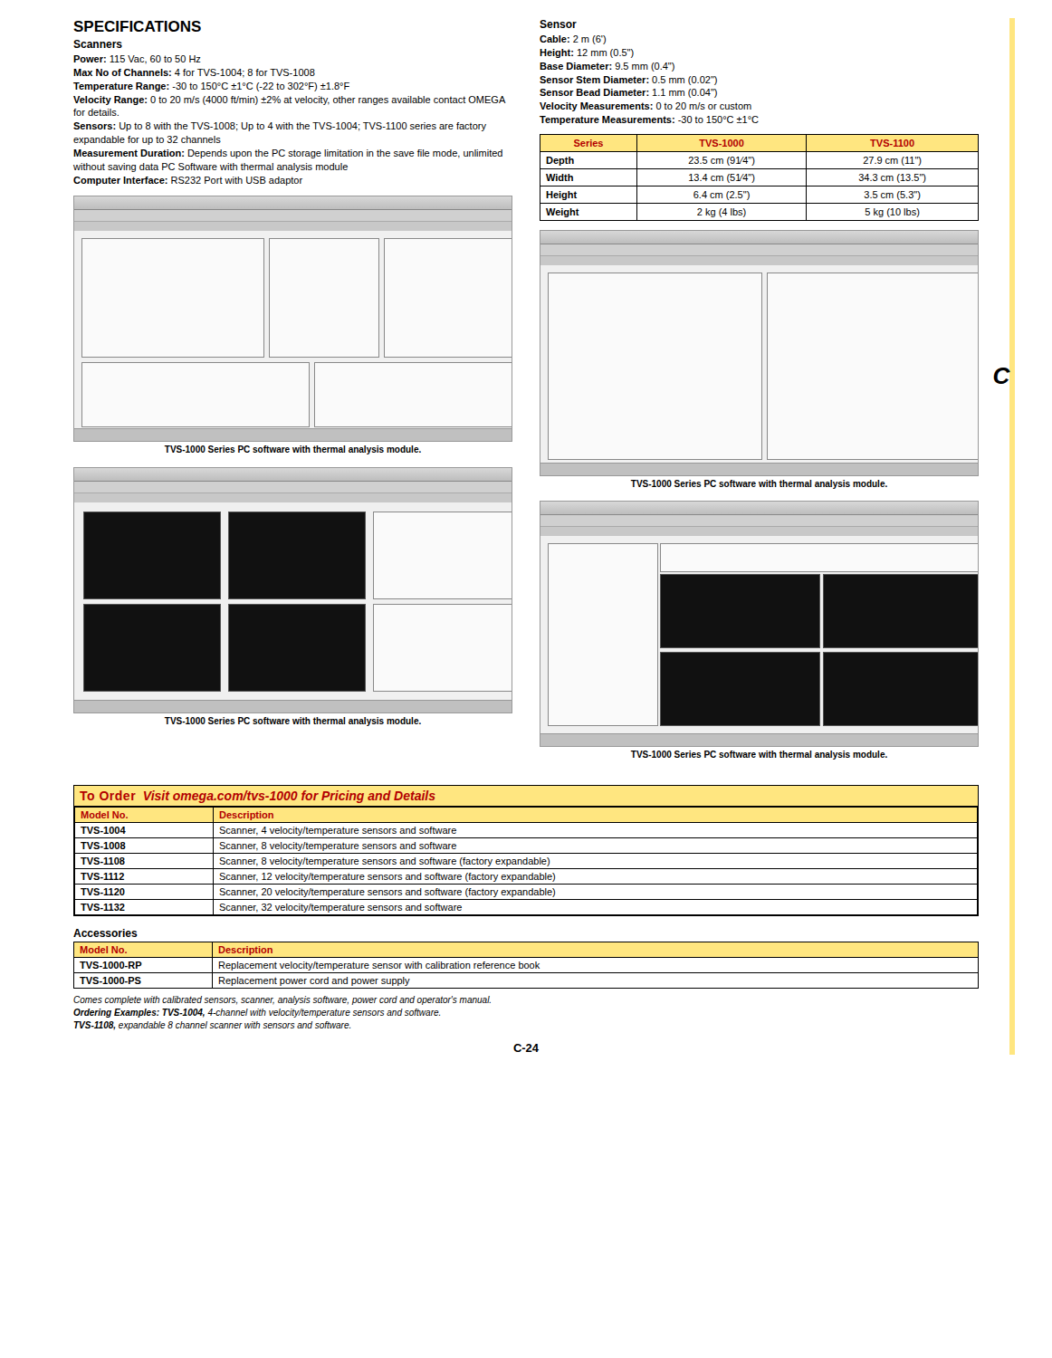SPECIFICATIONS
Scanners
Power: 115 Vac, 60 to 50 Hz
Max No of Channels: 4 for TVS-1004; 8 for TVS-1008
Temperature Range: -30 to 150°C ±1°C (-22 to 302°F) ±1.8°F
Velocity Range: 0 to 20 m/s (4000 ft/min) ±2% at velocity, other ranges available contact OMEGA for details.
Sensors: Up to 8 with the TVS-1008; Up to 4 with the TVS-1004; TVS-1100 series are factory expandable for up to 32 channels
Measurement Duration: Depends upon the PC storage limitation in the save file mode, unlimited without saving data PC Software with thermal analysis module
Computer Interface: RS232 Port with USB adaptor
TVS-1000 Series PC software with thermal analysis module.
TVS-1000 Series PC software with thermal analysis module.
Sensor
Cable: 2 m (6')
Height: 12 mm (0.5")
Base Diameter: 9.5 mm (0.4")
Sensor Stem Diameter: 0.5 mm (0.02")
Sensor Bead Diameter: 1.1 mm (0.04")
Velocity Measurements: 0 to 20 m/s or custom
Temperature Measurements: -30 to 150°C ±1°C
| Series | TVS-1000 | TVS-1100 |
| --- | --- | --- |
| Depth | 23.5 cm (91⁄4") | 27.9 cm (11") |
| Width | 13.4 cm (51⁄4") | 34.3 cm (13.5") |
| Height | 6.4 cm (2.5") | 3.5 cm (5.3") |
| Weight | 2 kg (4 lbs) | 5 kg (10 lbs) |
TVS-1000 Series PC software with thermal analysis module.
TVS-1000 Series PC software with thermal analysis module.
To Order Visit omega.com/tvs-1000 for Pricing and Details
| Model No. | Description |
| --- | --- |
| TVS-1004 | Scanner, 4 velocity/temperature sensors and software |
| TVS-1008 | Scanner, 8 velocity/temperature sensors and software |
| TVS-1108 | Scanner, 8 velocity/temperature sensors and software (factory expandable) |
| TVS-1112 | Scanner, 12 velocity/temperature sensors and software (factory expandable) |
| TVS-1120 | Scanner, 20 velocity/temperature sensors and software (factory expandable) |
| TVS-1132 | Scanner, 32 velocity/temperature sensors and software |
Accessories
| Model No. | Description |
| --- | --- |
| TVS-1000-RP | Replacement velocity/temperature sensor with calibration reference book |
| TVS-1000-PS | Replacement power cord and power supply |
Comes complete with calibrated sensors, scanner, analysis software, power cord and operator's manual.
Ordering Examples: TVS-1004, 4-channel with velocity/temperature sensors and software.
TVS-1108, expandable 8 channel scanner with sensors and software.
C-24
C